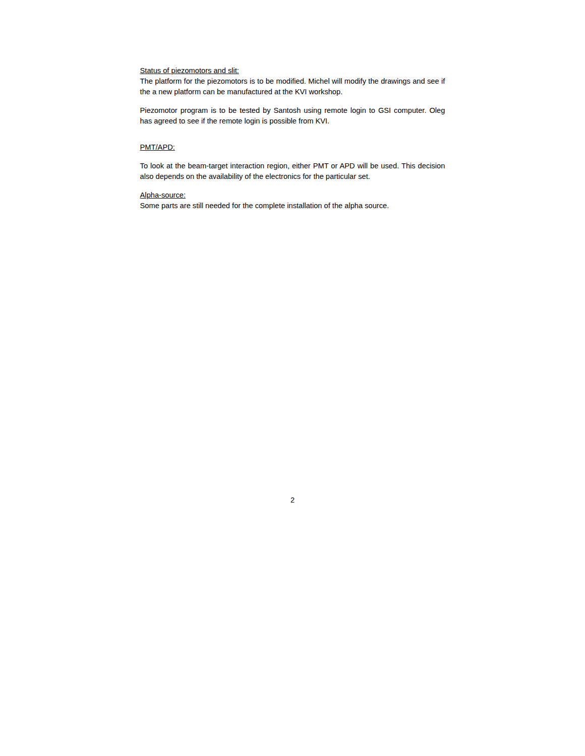Status of piezomotors and slit:
The platform for the piezomotors is to be modified. Michel will modify the drawings and see if the a new platform can be manufactured at the KVI workshop.
Piezomotor program is to be tested by Santosh using remote login to GSI computer. Oleg has agreed to see if the remote login is possible from KVI.
PMT/APD:
To look at the beam-target interaction region, either PMT or APD will be used. This decision also depends on the availability of the electronics for the particular set.
Alpha-source:
Some parts are still needed for the complete installation of the alpha source.
2